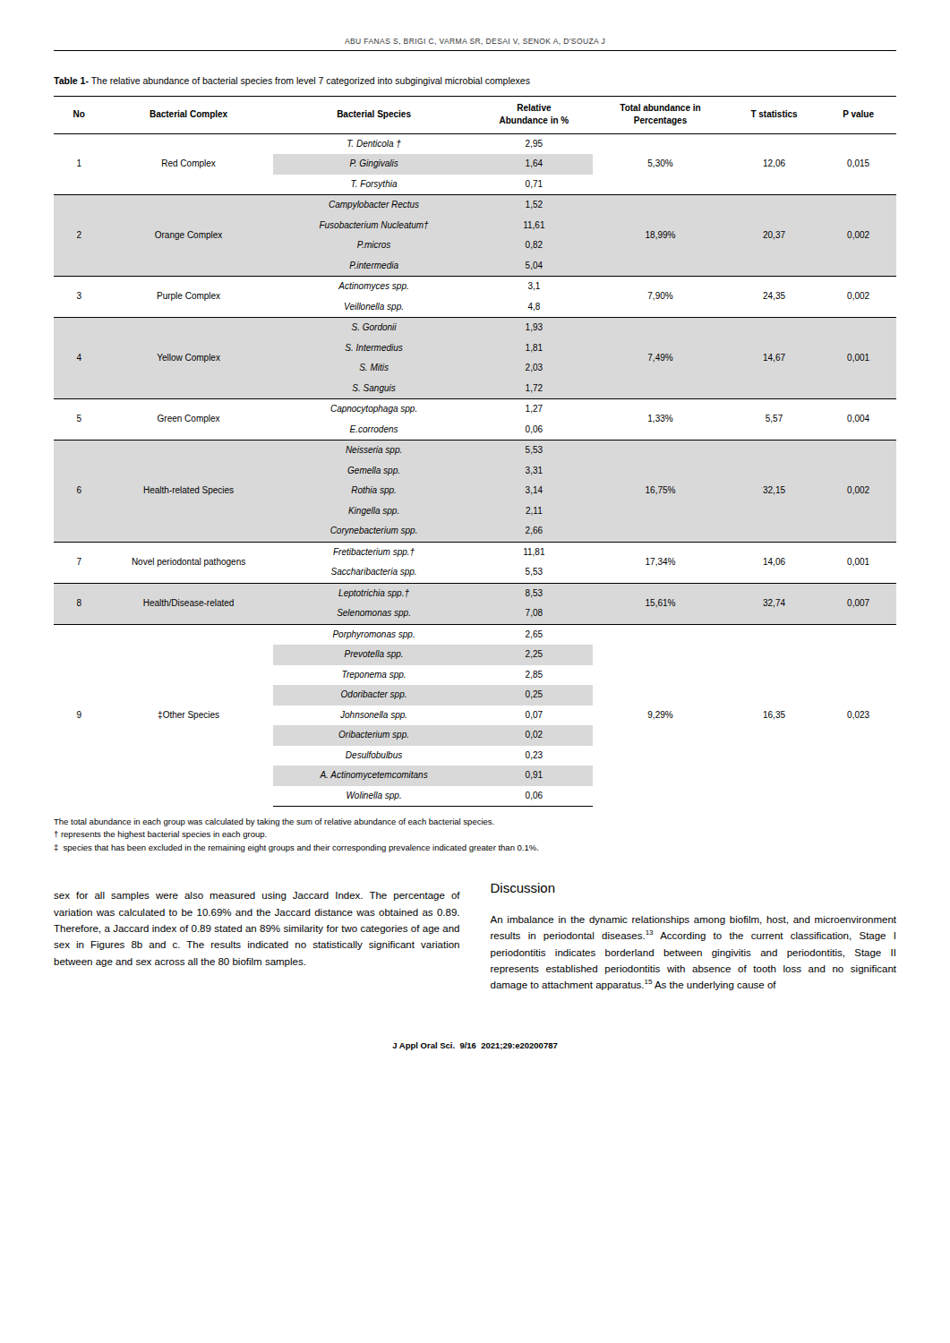ABU FANAS S, BRIGI C, VARMA SR, DESAI V, SENOK A, D'SOUZA J
Table 1- The relative abundance of bacterial species from level 7 categorized into subgingival microbial complexes
| No | Bacterial Complex | Bacterial Species | Relative Abundance in % | Total abundance in Percentages | T statistics | P value |
| --- | --- | --- | --- | --- | --- | --- |
| 1 | Red Complex | T. Denticola † | 2,95 | 5,30% | 12,06 | 0,015 |
| P. Gingivalis | 1,64 |
| T. Forsythia | 0,71 |
| 2 | Orange Complex | Campylobacter Rectus | 1,52 | 18,99% | 20,37 | 0,002 |
| Fusobacterium Nucleatum† | 11,61 |
| P.micros | 0,82 |
| P.intermedia | 5,04 |
| 3 | Purple Complex | Actinomyces spp. | 3,1 | 7,90% | 24,35 | 0,002 |
| Veillonella spp. | 4,8 |
| 4 | Yellow Complex | S. Gordonii | 1,93 | 7,49% | 14,67 | 0,001 |
| S. Intermedius | 1,81 |
| S. Mitis | 2,03 |
| S. Sanguis | 1,72 |
| 5 | Green Complex | Capnocytophaga spp. | 1,27 | 1,33% | 5,57 | 0,004 |
| E.corrodens | 0,06 |
| 6 | Health-related Species | Neisseria spp. | 5,53 | 16,75% | 32,15 | 0,002 |
| Gemella spp. | 3,31 |
| Rothia spp. | 3,14 |
| Kingella spp. | 2,11 |
| Corynebacterium spp. | 2,66 |
| 7 | Novel periodontal pathogens | Fretibacterium spp.† | 11,81 | 17,34% | 14,06 | 0,001 |
| Saccharibacteria spp. | 5,53 |
| 8 | Health/Disease-related | Leptotrichia spp.† | 8,53 | 15,61% | 32,74 | 0,007 |
| Selenomonas spp. | 7,08 |
| 9 | ‡Other Species | Porphyromonas spp. | 2,65 | 9,29% | 16,35 | 0,023 |
| Prevotella spp. | 2,25 |
| Treponema spp. | 2,85 |
| Odoribacter spp. | 0,25 |
| Johnsonella spp. | 0,07 |
| Oribacterium spp. | 0,02 |
| Desulfobulbus | 0,23 |
| A. Actinomycetemcomitans | 0,91 |
| Wolinella spp. | 0,06 |
The total abundance in each group was calculated by taking the sum of relative abundance of each bacterial species.
† represents the highest bacterial species in each group.
‡ species that has been excluded in the remaining eight groups and their corresponding prevalence indicated greater than 0.1%.
sex for all samples were also measured using Jaccard Index. The percentage of variation was calculated to be 10.69% and the Jaccard distance was obtained as 0.89. Therefore, a Jaccard index of 0.89 stated an 89% similarity for two categories of age and sex in Figures 8b and c. The results indicated no statistically significant variation between age and sex across all the 80 biofilm samples.
Discussion
An imbalance in the dynamic relationships among biofilm, host, and microenvironment results in periodontal diseases.13 According to the current classification, Stage I periodontitis indicates borderland between gingivitis and periodontitis, Stage II represents established periodontitis with absence of tooth loss and no significant damage to attachment apparatus.15 As the underlying cause of
J Appl Oral Sci. 9/16 2021;29:e20200787